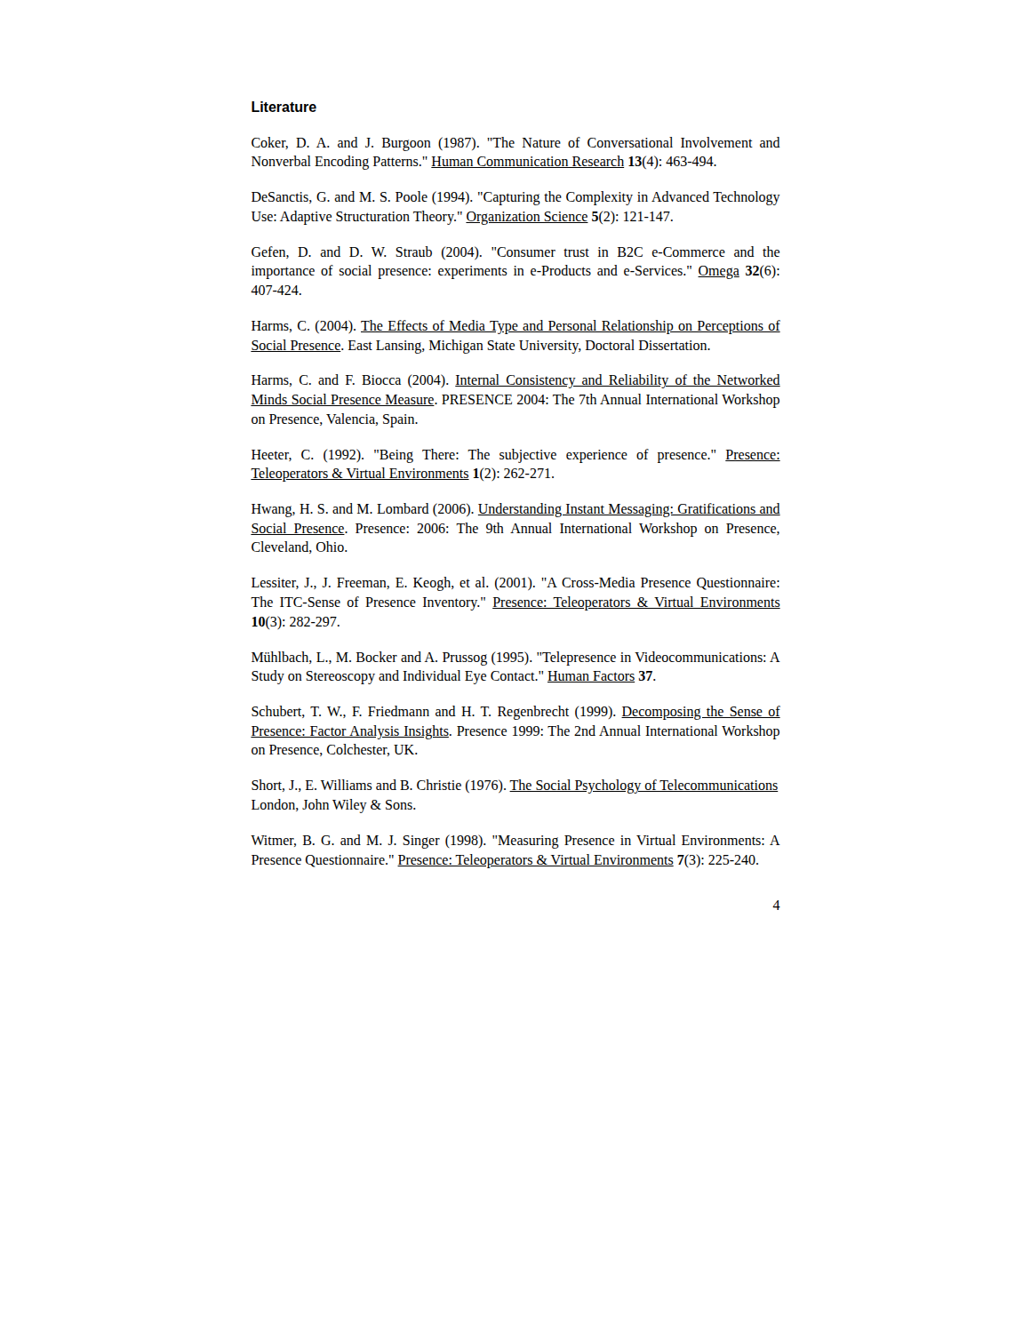Literature
Coker, D. A. and J. Burgoon (1987). "The Nature of Conversational Involvement and Nonverbal Encoding Patterns." Human Communication Research 13(4): 463-494.
DeSanctis, G. and M. S. Poole (1994). "Capturing the Complexity in Advanced Technology Use: Adaptive Structuration Theory." Organization Science 5(2): 121-147.
Gefen, D. and D. W. Straub (2004). "Consumer trust in B2C e-Commerce and the importance of social presence: experiments in e-Products and e-Services." Omega 32(6): 407-424.
Harms, C. (2004). The Effects of Media Type and Personal Relationship on Perceptions of Social Presence. East Lansing, Michigan State University, Doctoral Dissertation.
Harms, C. and F. Biocca (2004). Internal Consistency and Reliability of the Networked Minds Social Presence Measure. PRESENCE 2004: The 7th Annual International Workshop on Presence, Valencia, Spain.
Heeter, C. (1992). "Being There: The subjective experience of presence." Presence: Teleoperators & Virtual Environments 1(2): 262-271.
Hwang, H. S. and M. Lombard (2006). Understanding Instant Messaging: Gratifications and Social Presence. Presence: 2006: The 9th Annual International Workshop on Presence, Cleveland, Ohio.
Lessiter, J., J. Freeman, E. Keogh, et al. (2001). "A Cross-Media Presence Questionnaire: The ITC-Sense of Presence Inventory." Presence: Teleoperators & Virtual Environments 10(3): 282-297.
Mühlbach, L., M. Bocker and A. Prussog (1995). "Telepresence in Videocommunications: A Study on Stereoscopy and Individual Eye Contact." Human Factors 37.
Schubert, T. W., F. Friedmann and H. T. Regenbrecht (1999). Decomposing the Sense of Presence: Factor Analysis Insights. Presence 1999: The 2nd Annual International Workshop on Presence, Colchester, UK.
Short, J., E. Williams and B. Christie (1976). The Social Psychology of Telecommunications
London, John Wiley & Sons.
Witmer, B. G. and M. J. Singer (1998). "Measuring Presence in Virtual Environments: A Presence Questionnaire." Presence: Teleoperators & Virtual Environments 7(3): 225-240.
4